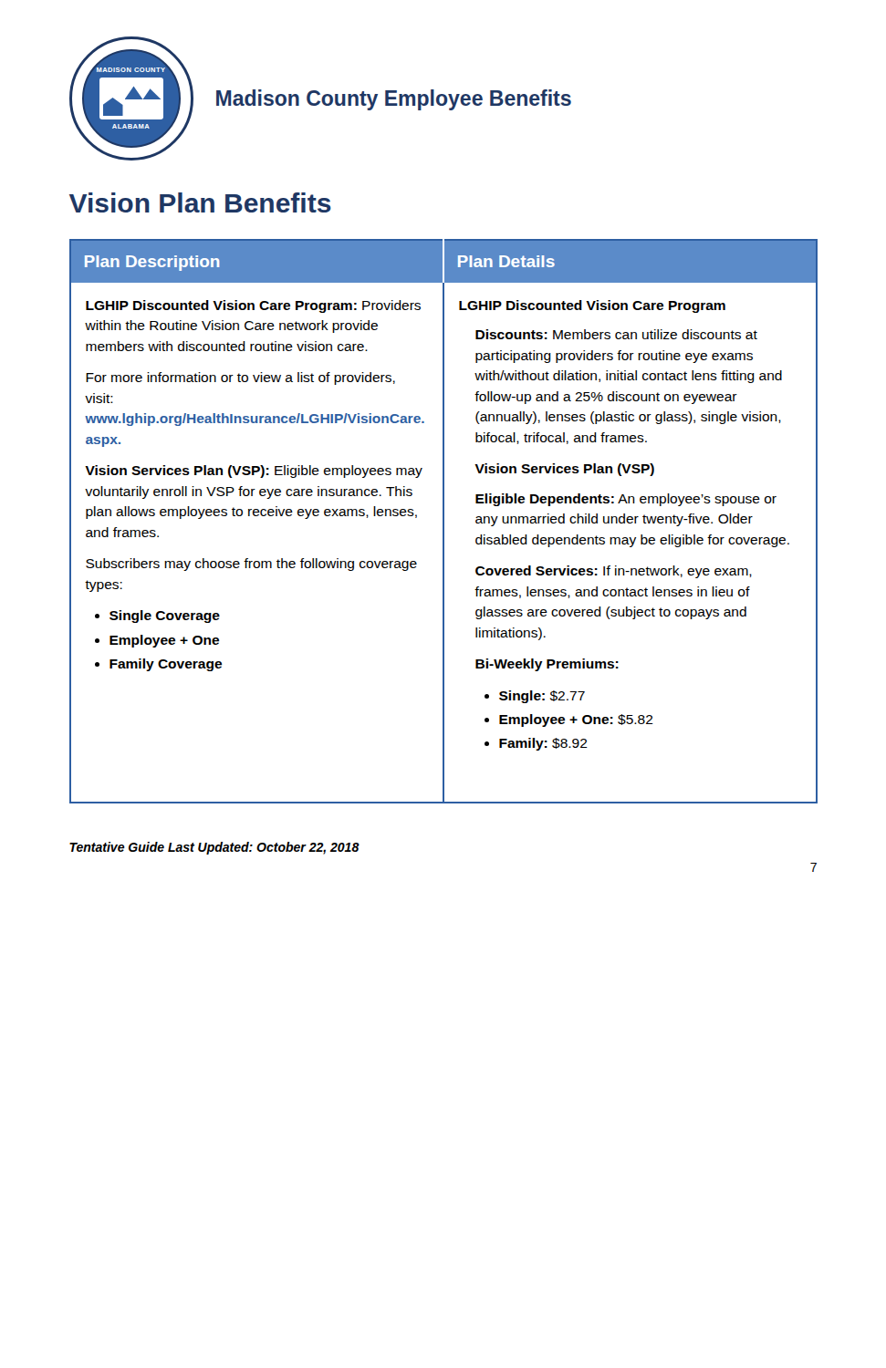MADISON COUNTY
ALABAMA
Madison County Employee Benefits
Vision Plan Benefits
| Plan Description | Plan Details |
| --- | --- |
| LGHIP Discounted Vision Care Program: Providers within the Routine Vision Care network provide members with discounted routine vision care. For more information or to view a list of providers, visit: www.lghip.org/HealthInsurance/LGHIP/VisionCare.aspx. Vision Services Plan (VSP): Eligible employees may voluntarily enroll in VSP for eye care insurance. This plan allows employees to receive eye exams, lenses, and frames. Subscribers may choose from the following coverage types: Single Coverage Employee + One Family Coverage | LGHIP Discounted Vision Care Program Discounts: Members can utilize discounts at participating providers for routine eye exams with/without dilation, initial contact lens fitting and follow-up and a 25% discount on eyewear (annually), lenses (plastic or glass), single vision, bifocal, trifocal, and frames. Vision Services Plan (VSP) Eligible Dependents: An employee’s spouse or any unmarried child under twenty-five. Older disabled dependents may be eligible for coverage. Covered Services: If in-network, eye exam, frames, lenses, and contact lenses in lieu of glasses are covered (subject to copays and limitations). Bi-Weekly Premiums: Single: $2.77 Employee + One: $5.82 Family: $8.92 |
Tentative Guide Last Updated: October 22, 2018 7